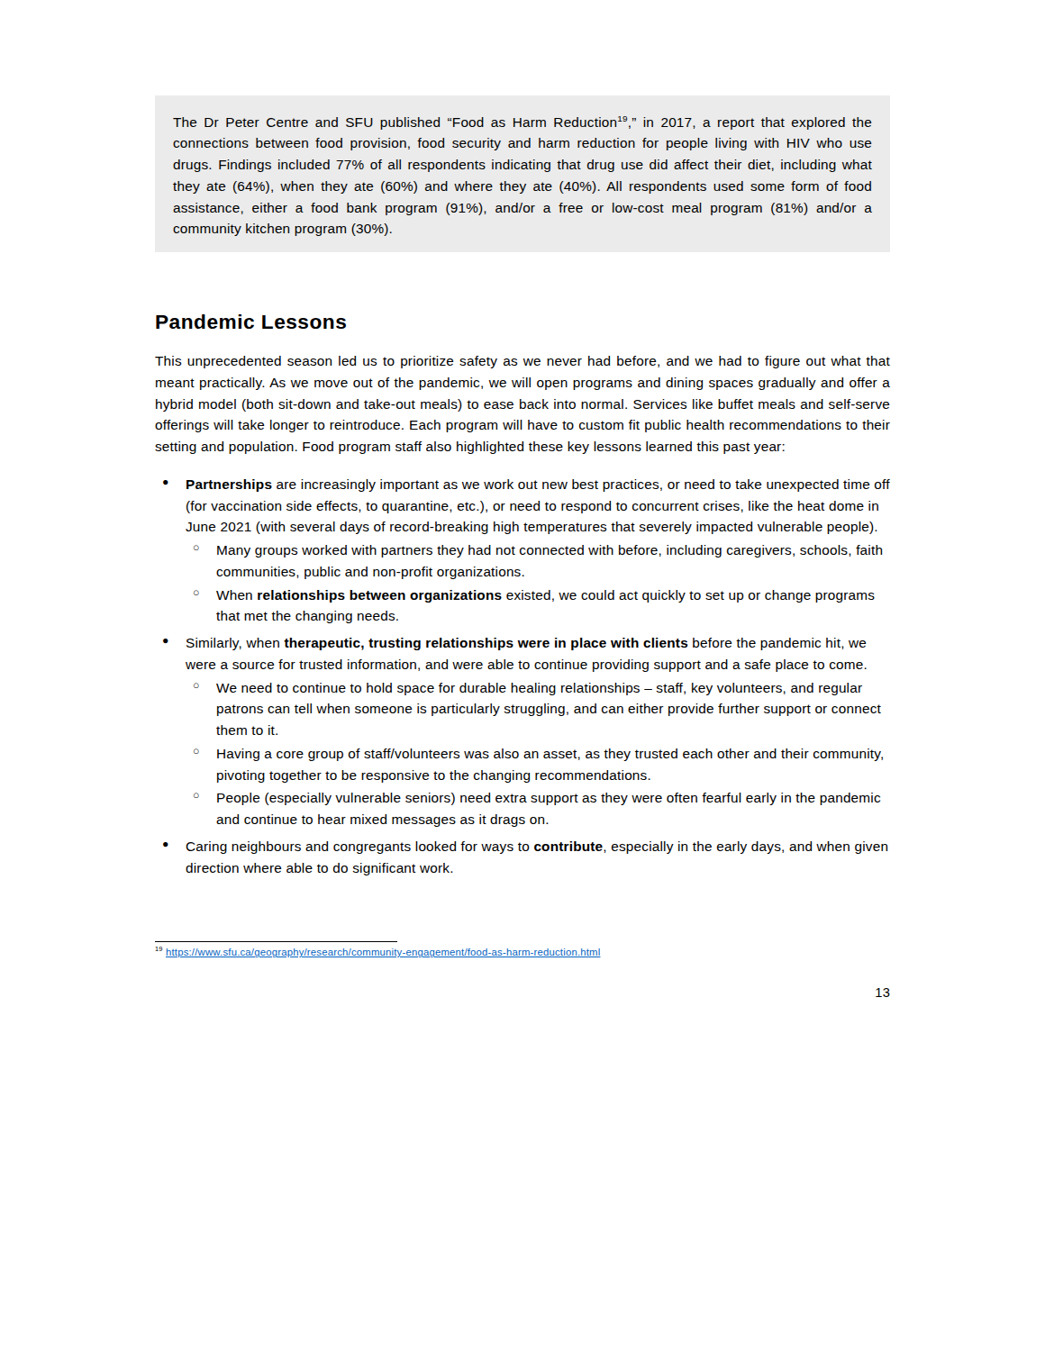The Dr Peter Centre and SFU published “Food as Harm Reduction19,” in 2017, a report that explored the connections between food provision, food security and harm reduction for people living with HIV who use drugs. Findings included 77% of all respondents indicating that drug use did affect their diet, including what they ate (64%), when they ate (60%) and where they ate (40%). All respondents used some form of food assistance, either a food bank program (91%), and/or a free or low-cost meal program (81%) and/or a community kitchen program (30%).
Pandemic Lessons
This unprecedented season led us to prioritize safety as we never had before, and we had to figure out what that meant practically. As we move out of the pandemic, we will open programs and dining spaces gradually and offer a hybrid model (both sit-down and take-out meals) to ease back into normal. Services like buffet meals and self-serve offerings will take longer to reintroduce. Each program will have to custom fit public health recommendations to their setting and population. Food program staff also highlighted these key lessons learned this past year:
Partnerships are increasingly important as we work out new best practices, or need to take unexpected time off (for vaccination side effects, to quarantine, etc.), or need to respond to concurrent crises, like the heat dome in June 2021 (with several days of record-breaking high temperatures that severely impacted vulnerable people).
Many groups worked with partners they had not connected with before, including caregivers, schools, faith communities, public and non-profit organizations.
When relationships between organizations existed, we could act quickly to set up or change programs that met the changing needs.
Similarly, when therapeutic, trusting relationships were in place with clients before the pandemic hit, we were a source for trusted information, and were able to continue providing support and a safe place to come.
We need to continue to hold space for durable healing relationships – staff, key volunteers, and regular patrons can tell when someone is particularly struggling, and can either provide further support or connect them to it.
Having a core group of staff/volunteers was also an asset, as they trusted each other and their community, pivoting together to be responsive to the changing recommendations.
People (especially vulnerable seniors) need extra support as they were often fearful early in the pandemic and continue to hear mixed messages as it drags on.
Caring neighbours and congregants looked for ways to contribute, especially in the early days, and when given direction where able to do significant work.
19 https://www.sfu.ca/geography/research/community-engagement/food-as-harm-reduction.html
13